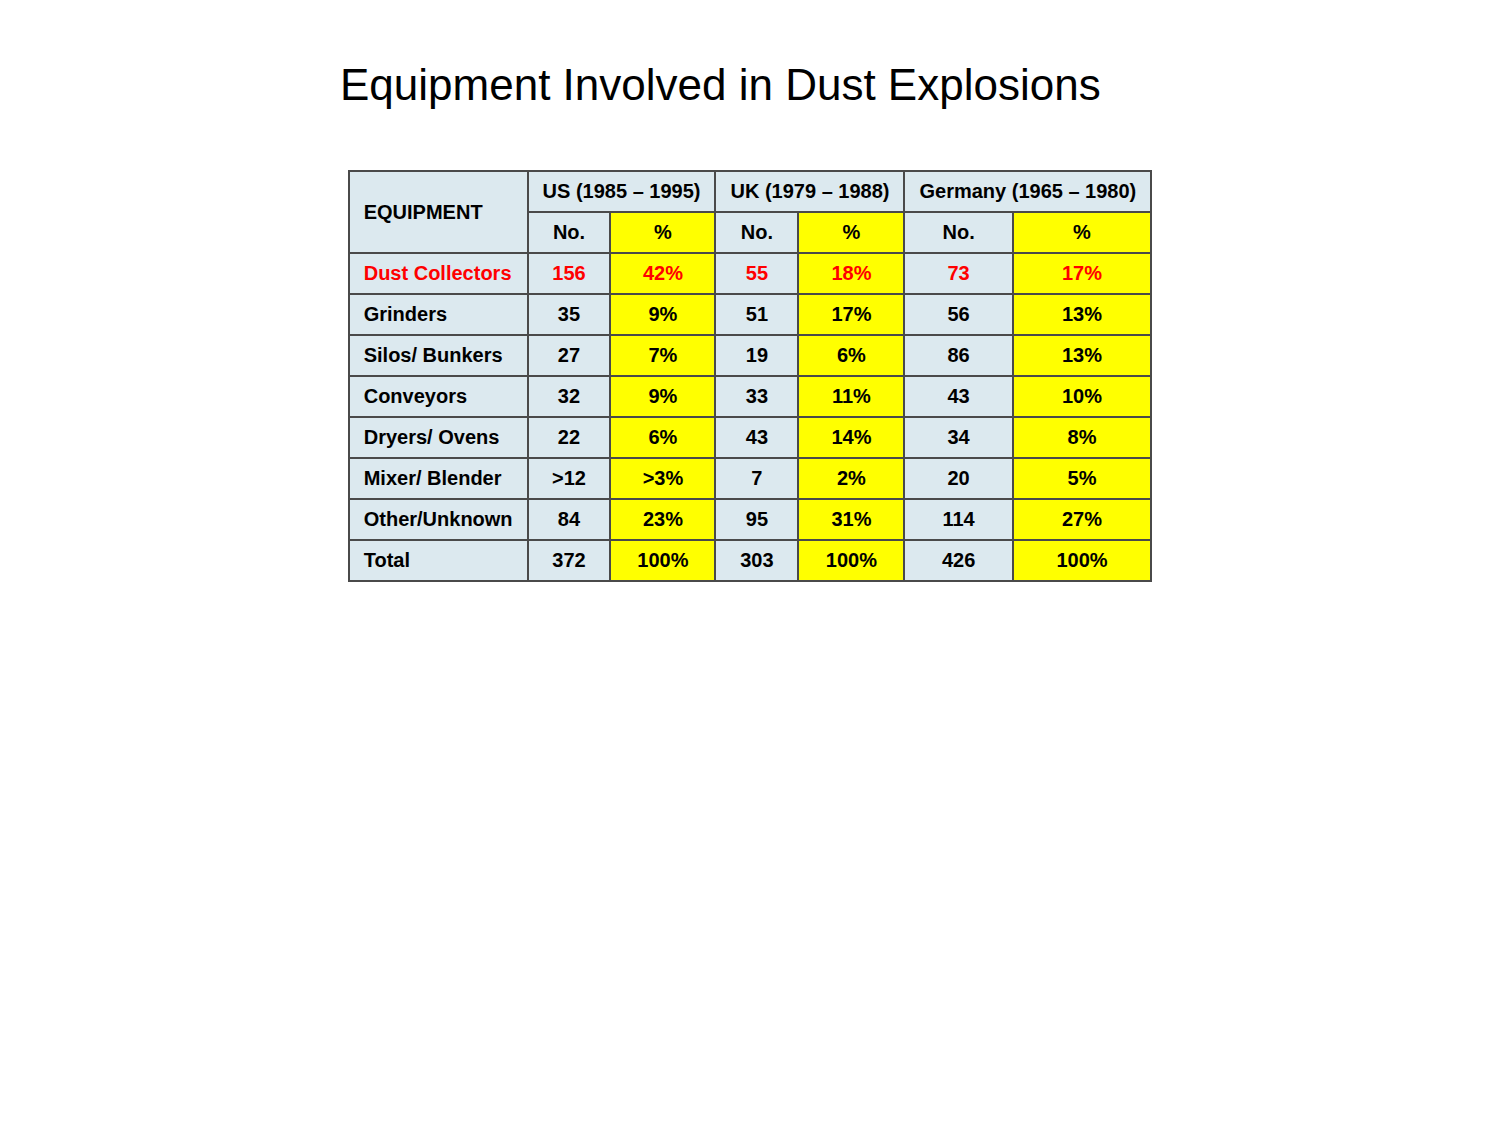Equipment Involved in Dust Explosions
| EQUIPMENT | US (1985 – 1995) | UK (1979 – 1988) | Germany (1965 – 1980) |
| --- | --- | --- | --- |
| No. | % | No. | % | No. | % |
| Dust Collectors | 156 | 42% | 55 | 18% | 73 | 17% |
| Grinders | 35 | 9% | 51 | 17% | 56 | 13% |
| Silos/ Bunkers | 27 | 7% | 19 | 6% | 86 | 13% |
| Conveyors | 32 | 9% | 33 | 11% | 43 | 10% |
| Dryers/ Ovens | 22 | 6% | 43 | 14% | 34 | 8% |
| Mixer/ Blender | >12 | >3% | 7 | 2% | 20 | 5% |
| Other/Unknown | 84 | 23% | 95 | 31% | 114 | 27% |
| Total | 372 | 100% | 303 | 100% | 426 | 100% |